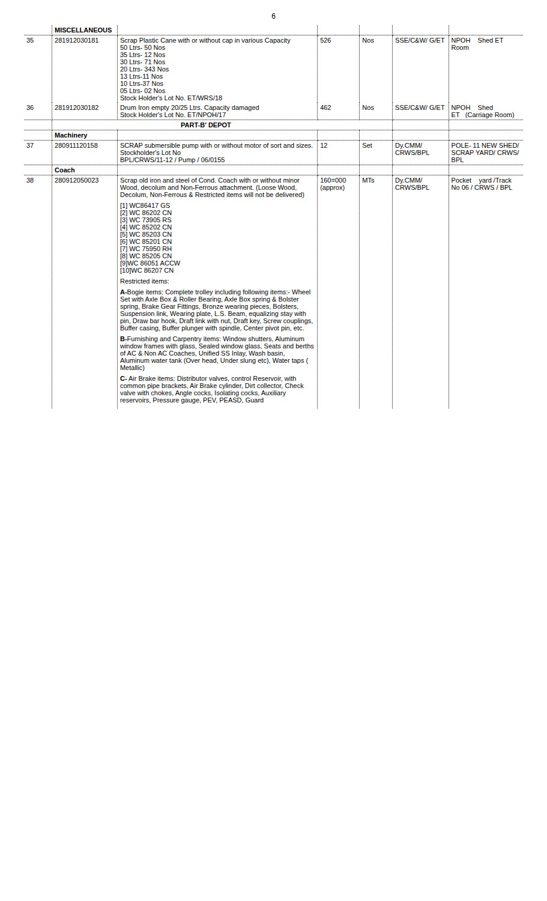6
| | MISCELLANEOUS | | | | | |
| 35 | 281912030181 | Scrap Plastic Cane with or without cap in various Capacity 50 Ltrs- 50 Nos 35 Ltrs- 12 Nos 30 Ltrs- 71 Nos 20 Ltrs- 343 Nos 13 Ltrs-11 Nos 10 Ltrs-37 Nos 05 Ltrs- 02 Nos Stock Holder's Lot No. ET/WRS/18 | 526 | Nos | SSE/C&W/ G/ET | NPOH Shed ET Room |
| 36 | 281912030182 | Drum Iron empty 20/25 Ltrs. Capacity damaged Stock Holder's Lot No. ET/NPOH/17 | 462 | Nos | SSE/C&W/ G/ET | NPOH Shed ET (Carriage Room) |
| | PART-B' DEPOT | | | |
| | Machinery | | | | | |
| 37 | 280911120158 | SCRAP submersible pump with or without motor of sort and sizes. Stockholder's Lot No BPL/CRWS/11-12 / Pump / 06/0155 | 12 | Set | Dy.CMM/ CRWS/BPL | POLE- 11 NEW SHED/ SCRAP YARD/ CRWS/ BPL |
| | Coach | | | | | |
| 38 | 280912050023 | Scrap old iron and steel of Cond. Coach with or without minor Wood, decolum and Non-Ferrous attachment. (Loose Wood, Decolum, Non-Ferrous & Restricted items will not be delivered) [1] WC86417 GS [2] WC 86202 CN [3] WC 73905 RS [4] WC 85202 CN [5] WC 85203 CN [6] WC 85201 CN [7] WC 75950 RH [8] WC 85205 CN [9]WC 86051 ACCW [10]WC 86207 CN Restricted items: A- Bogie items: Complete trolley including following items:- Wheel Set with Axle Box & Roller Bearing, Axle Box spring & Bolster spring, Brake Gear Fittings, Bronze wearing pieces, Bolsters, Suspension link, Wearing plate, L.S. Beam, equalizing stay with pin, Draw bar hook, Draft link with nut, Draft key, Screw couplings, Buffer casing, Buffer plunger with spindle, Center pivot pin, etc. B- Furnishing and Carpentry items: Window shutters, Aluminum window frames with glass, Sealed window glass, Seats and berths of AC & Non AC Coaches, Unified SS Inlay, Wash basin, Aluminum water tank (Over head, Under slung etc), Water taps ( Metallic) C- Air Brake items: Distributor valves, control Reservoir, with common pipe brackets, Air Brake cylinder, Dirt collector, Check valve with chokes, Angle cocks, Isolating cocks, Auxiliary reservoirs, Pressure gauge, PEV, PEASD, Guard | 160=000 (approx) | MTs | Dy.CMM/ CRWS/BPL | Pocket yard /Track No 06 / CRWS / BPL |